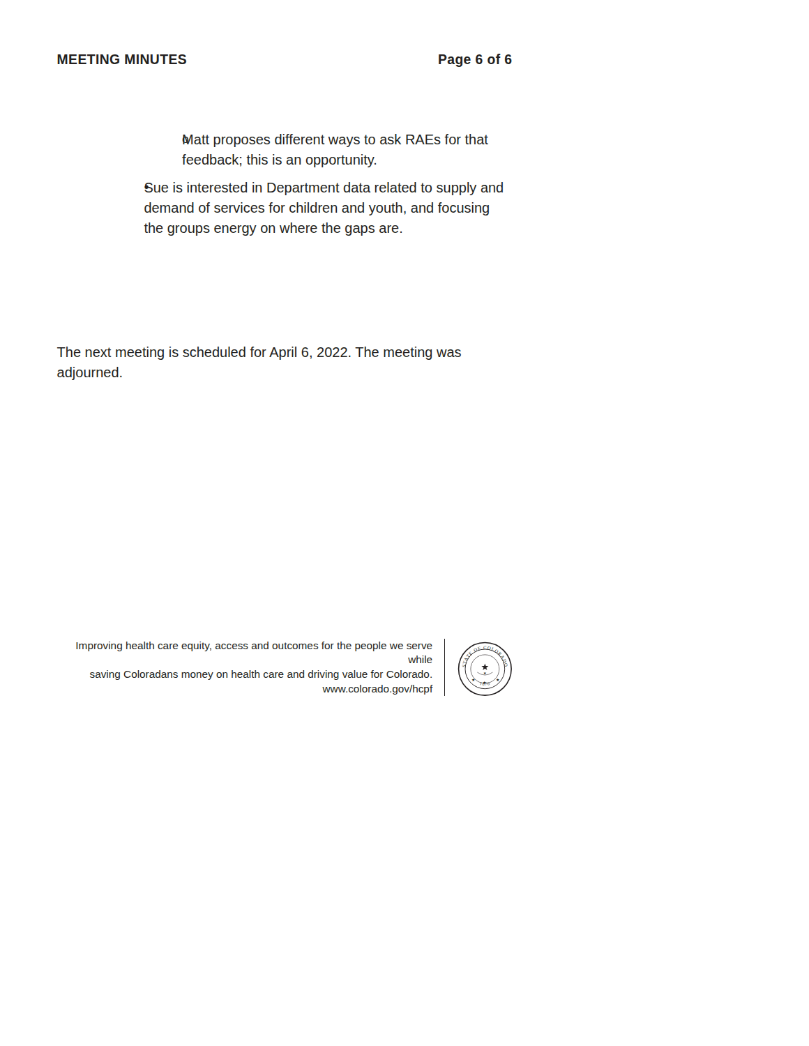MEETING MINUTES
Page 6 of 6
Matt proposes different ways to ask RAEs for that feedback; this is an opportunity.
Sue is interested in Department data related to supply and demand of services for children and youth, and focusing the groups energy on where the gaps are.
The next meeting is scheduled for April 6, 2022. The meeting was adjourned.
Improving health care equity, access and outcomes for the people we serve while
saving Coloradans money on health care and driving value for Colorado.
www.colorado.gov/hcpf
STATE OF COLORADO 1876 ★ ★ ★ ★